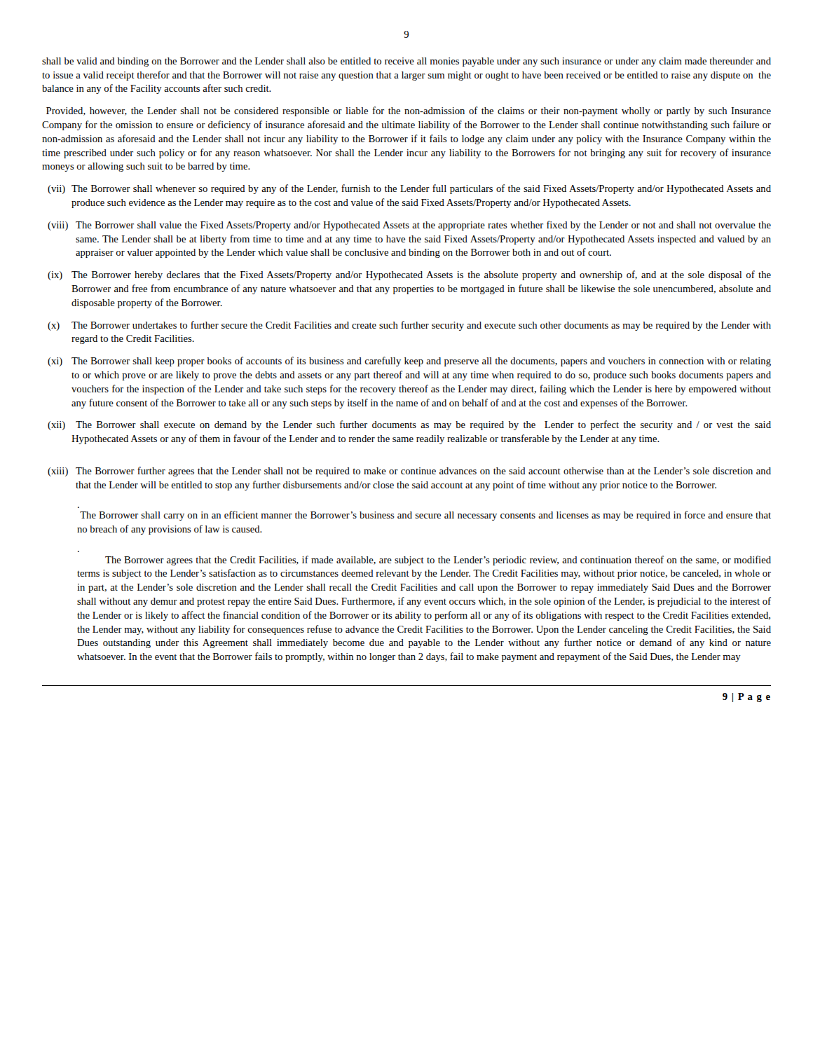9
shall be valid and binding on the Borrower and the Lender shall also be entitled to receive all monies payable under any such insurance or under any claim made thereunder and to issue a valid receipt therefor and that the Borrower will not raise any question that a larger sum might or ought to have been received or be entitled to raise any dispute on the balance in any of the Facility accounts after such credit.
Provided, however, the Lender shall not be considered responsible or liable for the non-admission of the claims or their non-payment wholly or partly by such Insurance Company for the omission to ensure or deficiency of insurance aforesaid and the ultimate liability of the Borrower to the Lender shall continue notwithstanding such failure or non-admission as aforesaid and the Lender shall not incur any liability to the Borrower if it fails to lodge any claim under any policy with the Insurance Company within the time prescribed under such policy or for any reason whatsoever. Nor shall the Lender incur any liability to the Borrowers for not bringing any suit for recovery of insurance moneys or allowing such suit to be barred by time.
(vii)
The Borrower shall whenever so required by any of the Lender, furnish to the Lender full particulars of the said Fixed Assets/Property and/or Hypothecated Assets and produce such evidence as the Lender may require as to the cost and value of the said Fixed Assets/Property and/or Hypothecated Assets.
(viii)
The Borrower shall value the Fixed Assets/Property and/or Hypothecated Assets at the appropriate rates whether fixed by the Lender or not and shall not overvalue the same. The Lender shall be at liberty from time to time and at any time to have the said Fixed Assets/Property and/or Hypothecated Assets inspected and valued by an appraiser or valuer appointed by the Lender which value shall be conclusive and binding on the Borrower both in and out of court.
(ix)
The Borrower hereby declares that the Fixed Assets/Property and/or Hypothecated Assets is the absolute property and ownership of, and at the sole disposal of the Borrower and free from encumbrance of any nature whatsoever and that any properties to be mortgaged in future shall be likewise the sole unencumbered, absolute and disposable property of the Borrower.
(x)
The Borrower undertakes to further secure the Credit Facilities and create such further security and execute such other documents as may be required by the Lender with regard to the Credit Facilities.
(xi)
The Borrower shall keep proper books of accounts of its business and carefully keep and preserve all the documents, papers and vouchers in connection with or relating to or which prove or are likely to prove the debts and assets or any part thereof and will at any time when required to do so, produce such books documents papers and vouchers for the inspection of the Lender and take such steps for the recovery thereof as the Lender may direct, failing which the Lender is here by empowered without any future consent of the Borrower to take all or any such steps by itself in the name of and on behalf of and at the cost and expenses of the Borrower.
(xii)
The Borrower shall execute on demand by the Lender such further documents as may be required by the Lender to perfect the security and / or vest the said Hypothecated Assets or any of them in favour of the Lender and to render the same readily realizable or transferable by the Lender at any time.
(xiii)
The Borrower further agrees that the Lender shall not be required to make or continue advances on the said account otherwise than at the Lender’s sole discretion and that the Lender will be entitled to stop any further disbursements and/or close the said account at any point of time without any prior notice to the Borrower.
.
The Borrower shall carry on in an efficient manner the Borrower’s business and secure all necessary consents and licenses as may be required in force and ensure that no breach of any provisions of law is caused.
.
The Borrower agrees that the Credit Facilities, if made available, are subject to the Lender’s periodic review, and continuation thereof on the same, or modified terms is subject to the Lender’s satisfaction as to circumstances deemed relevant by the Lender. The Credit Facilities may, without prior notice, be canceled, in whole or in part, at the Lender’s sole discretion and the Lender shall recall the Credit Facilities and call upon the Borrower to repay immediately Said Dues and the Borrower shall without any demur and protest repay the entire Said Dues. Furthermore, if any event occurs which, in the sole opinion of the Lender, is prejudicial to the interest of the Lender or is likely to affect the financial condition of the Borrower or its ability to perform all or any of its obligations with respect to the Credit Facilities extended, the Lender may, without any liability for consequences refuse to advance the Credit Facilities to the Borrower. Upon the Lender canceling the Credit Facilities, the Said Dues outstanding under this Agreement shall immediately become due and payable to the Lender without any further notice or demand of any kind or nature whatsoever. In the event that the Borrower fails to promptly, within no longer than 2 days, fail to make payment and repayment of the Said Dues, the Lender may
9 | P a g e